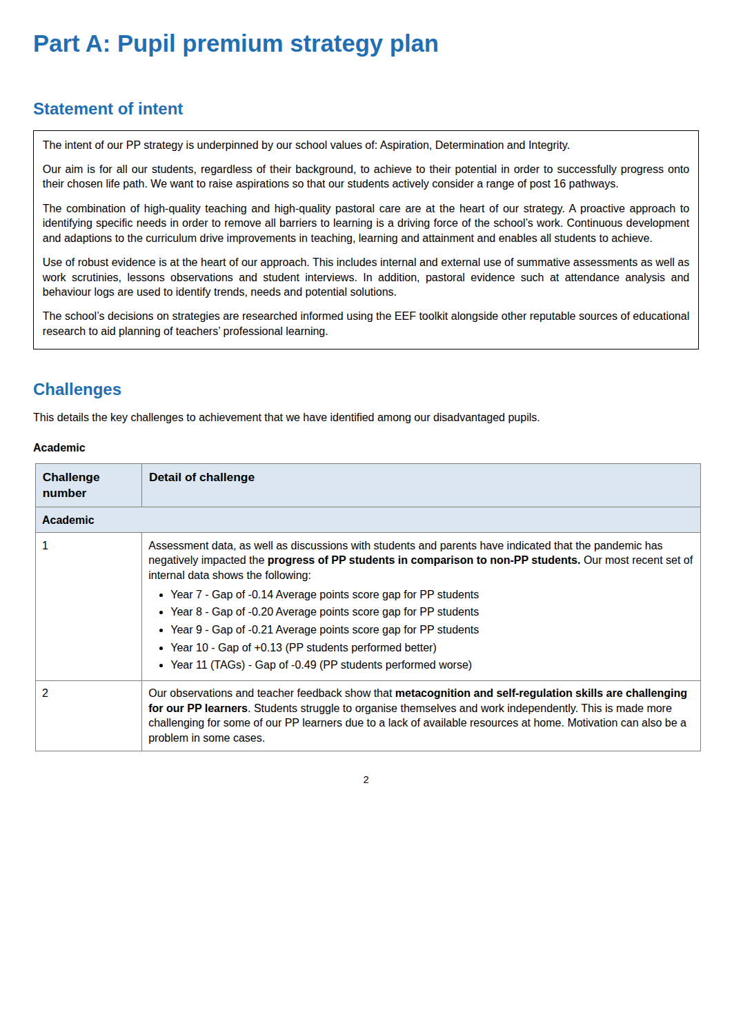Part A: Pupil premium strategy plan
Statement of intent
The intent of our PP strategy is underpinned by our school values of: Aspiration, Determination and Integrity.
Our aim is for all our students, regardless of their background, to achieve to their potential in order to successfully progress onto their chosen life path. We want to raise aspirations so that our students actively consider a range of post 16 pathways.
The combination of high-quality teaching and high-quality pastoral care are at the heart of our strategy. A proactive approach to identifying specific needs in order to remove all barriers to learning is a driving force of the school’s work. Continuous development and adaptions to the curriculum drive improvements in teaching, learning and attainment and enables all students to achieve.
Use of robust evidence is at the heart of our approach. This includes internal and external use of summative assessments as well as work scrutinies, lessons observations and student interviews. In addition, pastoral evidence such at attendance analysis and behaviour logs are used to identify trends, needs and potential solutions.
The school’s decisions on strategies are researched informed using the EEF toolkit alongside other reputable sources of educational research to aid planning of teachers’ professional learning.
Challenges
This details the key challenges to achievement that we have identified among our disadvantaged pupils.
Academic
| Challenge number | Detail of challenge |
| --- | --- |
| Academic |
| 1 | Assessment data, as well as discussions with students and parents have indicated that the pandemic has negatively impacted the progress of PP students in comparison to non-PP students. Our most recent set of internal data shows the following: Year 7 - Gap of -0.14 Average points score gap for PP students Year 8 - Gap of -0.20 Average points score gap for PP students Year 9 - Gap of -0.21 Average points score gap for PP students Year 10 - Gap of +0.13 (PP students performed better) Year 11 (TAGs) - Gap of -0.49 (PP students performed worse) |
| 2 | Our observations and teacher feedback show that metacognition and self-regulation skills are challenging for our PP learners . Students struggle to organise themselves and work independently. This is made more challenging for some of our PP learners due to a lack of available resources at home. Motivation can also be a problem in some cases. |
2